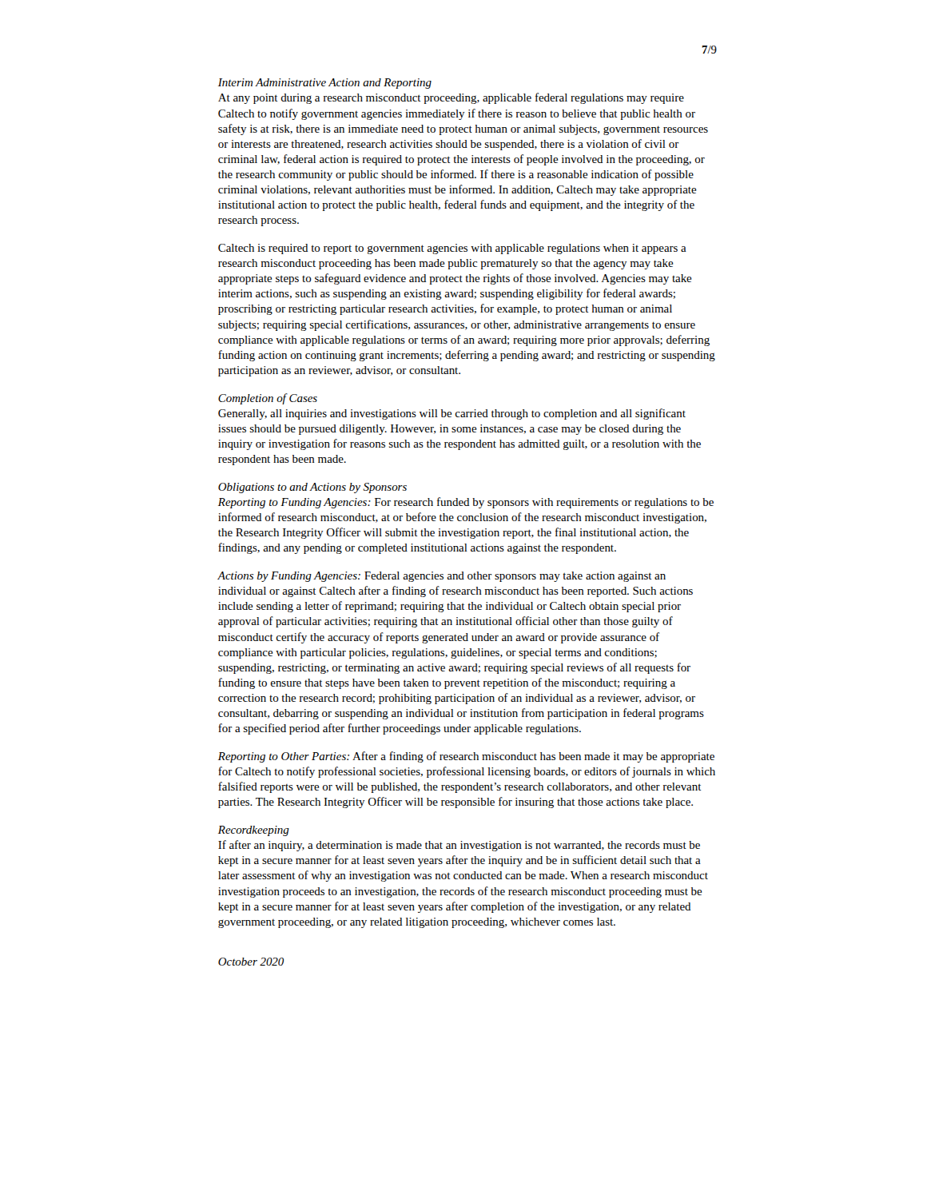7/9
Interim Administrative Action and Reporting
At any point during a research misconduct proceeding, applicable federal regulations may require Caltech to notify government agencies immediately if there is reason to believe that public health or safety is at risk, there is an immediate need to protect human or animal subjects, government resources or interests are threatened, research activities should be suspended, there is a violation of civil or criminal law, federal action is required to protect the interests of people involved in the proceeding, or the research community or public should be informed. If there is a reasonable indication of possible criminal violations, relevant authorities must be informed. In addition, Caltech may take appropriate institutional action to protect the public health, federal funds and equipment, and the integrity of the research process.
Caltech is required to report to government agencies with applicable regulations when it appears a research misconduct proceeding has been made public prematurely so that the agency may take appropriate steps to safeguard evidence and protect the rights of those involved. Agencies may take interim actions, such as suspending an existing award; suspending eligibility for federal awards; proscribing or restricting particular research activities, for example, to protect human or animal subjects; requiring special certifications, assurances, or other, administrative arrangements to ensure compliance with applicable regulations or terms of an award; requiring more prior approvals; deferring funding action on continuing grant increments; deferring a pending award; and restricting or suspending participation as an reviewer, advisor, or consultant.
Completion of Cases
Generally, all inquiries and investigations will be carried through to completion and all significant issues should be pursued diligently. However, in some instances, a case may be closed during the inquiry or investigation for reasons such as the respondent has admitted guilt, or a resolution with the respondent has been made.
Obligations to and Actions by Sponsors
Reporting to Funding Agencies: For research funded by sponsors with requirements or regulations to be informed of research misconduct, at or before the conclusion of the research misconduct investigation, the Research Integrity Officer will submit the investigation report, the final institutional action, the findings, and any pending or completed institutional actions against the respondent.
Actions by Funding Agencies: Federal agencies and other sponsors may take action against an individual or against Caltech after a finding of research misconduct has been reported. Such actions include sending a letter of reprimand; requiring that the individual or Caltech obtain special prior approval of particular activities; requiring that an institutional official other than those guilty of misconduct certify the accuracy of reports generated under an award or provide assurance of compliance with particular policies, regulations, guidelines, or special terms and conditions; suspending, restricting, or terminating an active award; requiring special reviews of all requests for funding to ensure that steps have been taken to prevent repetition of the misconduct; requiring a correction to the research record; prohibiting participation of an individual as a reviewer, advisor, or consultant, debarring or suspending an individual or institution from participation in federal programs for a specified period after further proceedings under applicable regulations.
Reporting to Other Parties: After a finding of research misconduct has been made it may be appropriate for Caltech to notify professional societies, professional licensing boards, or editors of journals in which falsified reports were or will be published, the respondent’s research collaborators, and other relevant parties. The Research Integrity Officer will be responsible for insuring that those actions take place.
Recordkeeping
If after an inquiry, a determination is made that an investigation is not warranted, the records must be kept in a secure manner for at least seven years after the inquiry and be in sufficient detail such that a later assessment of why an investigation was not conducted can be made. When a research misconduct investigation proceeds to an investigation, the records of the research misconduct proceeding must be kept in a secure manner for at least seven years after completion of the investigation, or any related government proceeding, or any related litigation proceeding, whichever comes last.
October 2020